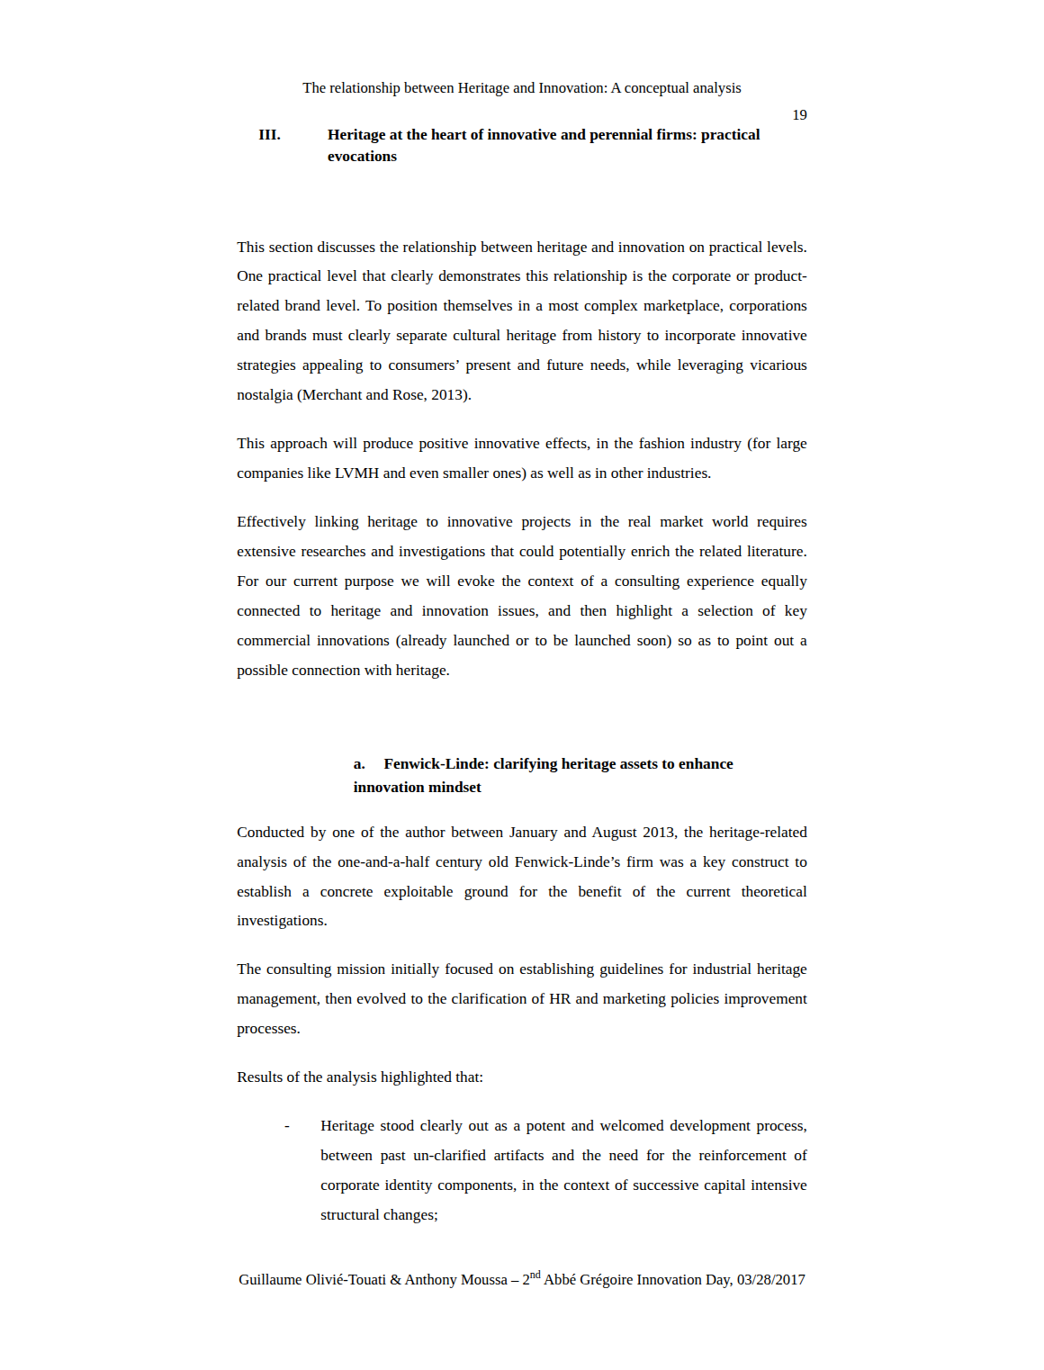The relationship between Heritage and Innovation: A conceptual analysis
19
III. Heritage at the heart of innovative and perennial firms: practical evocations
This section discusses the relationship between heritage and innovation on practical levels. One practical level that clearly demonstrates this relationship is the corporate or product-related brand level. To position themselves in a most complex marketplace, corporations and brands must clearly separate cultural heritage from history to incorporate innovative strategies appealing to consumers’ present and future needs, while leveraging vicarious nostalgia (Merchant and Rose, 2013).
This approach will produce positive innovative effects, in the fashion industry (for large companies like LVMH and even smaller ones) as well as in other industries.
Effectively linking heritage to innovative projects in the real market world requires extensive researches and investigations that could potentially enrich the related literature. For our current purpose we will evoke the context of a consulting experience equally connected to heritage and innovation issues, and then highlight a selection of key commercial innovations (already launched or to be launched soon) so as to point out a possible connection with heritage.
a. Fenwick-Linde: clarifying heritage assets to enhance innovation mindset
Conducted by one of the author between January and August 2013, the heritage-related analysis of the one-and-a-half century old Fenwick-Linde’s firm was a key construct to establish a concrete exploitable ground for the benefit of the current theoretical investigations.
The consulting mission initially focused on establishing guidelines for industrial heritage management, then evolved to the clarification of HR and marketing policies improvement processes.
Results of the analysis highlighted that:
Heritage stood clearly out as a potent and welcomed development process, between past un-clarified artifacts and the need for the reinforcement of corporate identity components, in the context of successive capital intensive structural changes;
Guillaume Olivié-Touati & Anthony Moussa – 2nd Abbé Grégoire Innovation Day, 03/28/2017